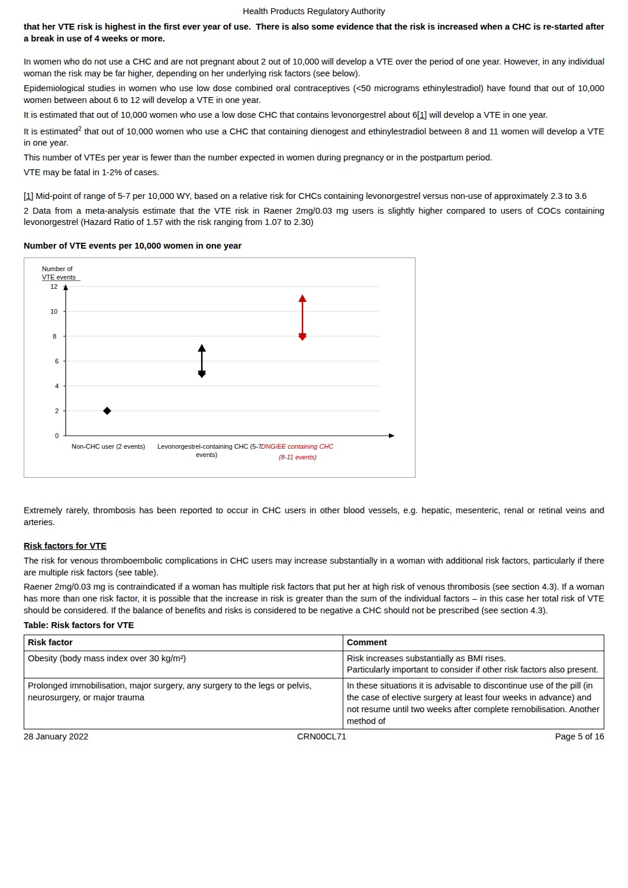Health Products Regulatory Authority
that her VTE risk is highest in the first ever year of use. There is also some evidence that the risk is increased when a CHC is re-started after a break in use of 4 weeks or more.
In women who do not use a CHC and are not pregnant about 2 out of 10,000 will develop a VTE over the period of one year. However, in any individual woman the risk may be far higher, depending on her underlying risk factors (see below).
Epidemiological studies in women who use low dose combined oral contraceptives (<50 micrograms ethinylestradiol) have found that out of 10,000 women between about 6 to 12 will develop a VTE in one year.
It is estimated that out of 10,000 women who use a low dose CHC that contains levonorgestrel about 6[1] will develop a VTE in one year.
It is estimated2 that out of 10,000 women who use a CHC that containing dienogest and ethinylestradiol between 8 and 11 women will develop a VTE in one year.
This number of VTEs per year is fewer than the number expected in women during pregnancy or in the postpartum period.
VTE may be fatal in 1-2% of cases.
[1] Mid-point of range of 5-7 per 10,000 WY, based on a relative risk for CHCs containing levonorgestrel versus non-use of approximately 2.3 to 3.6
2 Data from a meta-analysis estimate that the VTE risk in Raener 2mg/0.03 mg users is slightly higher compared to users of COCs containing levonorgestrel (Hazard Ratio of 1.57 with the risk ranging from 1.07 to 2.30)
Number of VTE events per 10,000 women in one year
Number of VTE events 0 2 4 6 8 10 12 Non-CHC user (2 events) Levonorgestrel-containing CHC (5-7 events) DNG/EE containing CHC (8-11 events)
Extremely rarely, thrombosis has been reported to occur in CHC users in other blood vessels, e.g. hepatic, mesenteric, renal or retinal veins and arteries.
Risk factors for VTE
The risk for venous thromboembolic complications in CHC users may increase substantially in a woman with additional risk factors, particularly if there are multiple risk factors (see table).
Raener 2mg/0.03 mg is contraindicated if a woman has multiple risk factors that put her at high risk of venous thrombosis (see section 4.3). If a woman has more than one risk factor, it is possible that the increase in risk is greater than the sum of the individual factors – in this case her total risk of VTE should be considered. If the balance of benefits and risks is considered to be negative a CHC should not be prescribed (see section 4.3).
Table: Risk factors for VTE
| Risk factor | Comment |
| --- | --- |
| Obesity (body mass index over 30 kg/m²) | Risk increases substantially as BMI rises. Particularly important to consider if other risk factors also present. |
| Prolonged immobilisation, major surgery, any surgery to the legs or pelvis, neurosurgery, or major trauma | In these situations it is advisable to discontinue use of the pill (in the case of elective surgery at least four weeks in advance) and not resume until two weeks after complete remobilisation. Another method of |
28 January 2022
CRN00CL71
Page 5 of 16